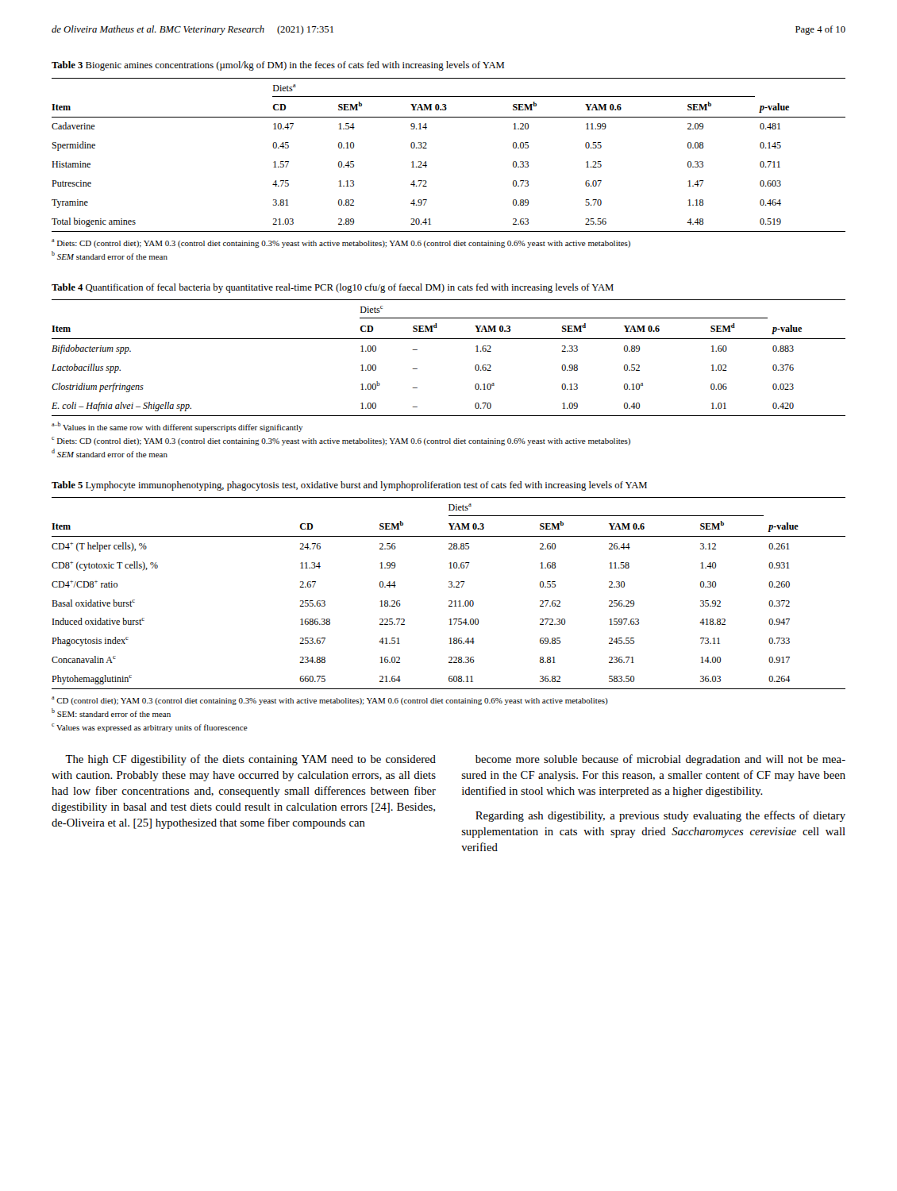de Oliveira Matheus et al. BMC Veterinary Research (2021) 17:351
Page 4 of 10
Table 3 Biogenic amines concentrations (µmol/kg of DM) in the feces of cats fed with increasing levels of YAM
| | Diets a | |
| --- | --- | --- |
| Item | CD | SEM b | YAM 0.3 | SEM b | YAM 0.6 | SEM b | p -value |
| Cadaverine | 10.47 | 1.54 | 9.14 | 1.20 | 11.99 | 2.09 | 0.481 |
| Spermidine | 0.45 | 0.10 | 0.32 | 0.05 | 0.55 | 0.08 | 0.145 |
| Histamine | 1.57 | 0.45 | 1.24 | 0.33 | 1.25 | 0.33 | 0.711 |
| Putrescine | 4.75 | 1.13 | 4.72 | 0.73 | 6.07 | 1.47 | 0.603 |
| Tyramine | 3.81 | 0.82 | 4.97 | 0.89 | 5.70 | 1.18 | 0.464 |
| Total biogenic amines | 21.03 | 2.89 | 20.41 | 2.63 | 25.56 | 4.48 | 0.519 |
a Diets: CD (control diet); YAM 0.3 (control diet containing 0.3% yeast with active metabolites); YAM 0.6 (control diet containing 0.6% yeast with active metabolites)
b SEM standard error of the mean
Table 4 Quantification of fecal bacteria by quantitative real-time PCR (log10 cfu/g of faecal DM) in cats fed with increasing levels of YAM
| | Diets c | |
| --- | --- | --- |
| Item | CD | SEM d | YAM 0.3 | SEM d | YAM 0.6 | SEM d | p -value |
| Bifidobacterium spp. | 1.00 | – | 1.62 | 2.33 | 0.89 | 1.60 | 0.883 |
| Lactobacillus spp. | 1.00 | – | 0.62 | 0.98 | 0.52 | 1.02 | 0.376 |
| Clostridium perfringens | 1.00 b | – | 0.10 a | 0.13 | 0.10 a | 0.06 | 0.023 |
| E. coli – Hafnia alvei – Shigella spp. | 1.00 | – | 0.70 | 1.09 | 0.40 | 1.01 | 0.420 |
a–b Values in the same row with different superscripts differ significantly
c Diets: CD (control diet); YAM 0.3 (control diet containing 0.3% yeast with active metabolites); YAM 0.6 (control diet containing 0.6% yeast with active metabolites)
d SEM standard error of the mean
Table 5 Lymphocyte immunophenotyping, phagocytosis test, oxidative burst and lymphoproliferation test of cats fed with increasing levels of YAM
| | | | Diets a | |
| --- | --- | --- | --- | --- |
| Item | CD | SEM b | YAM 0.3 | SEM b | YAM 0.6 | SEM b | p -value |
| CD4 + (T helper cells), % | 24.76 | 2.56 | 28.85 | 2.60 | 26.44 | 3.12 | 0.261 |
| CD8 + (cytotoxic T cells), % | 11.34 | 1.99 | 10.67 | 1.68 | 11.58 | 1.40 | 0.931 |
| CD4 + /CD8 + ratio | 2.67 | 0.44 | 3.27 | 0.55 | 2.30 | 0.30 | 0.260 |
| Basal oxidative burst c | 255.63 | 18.26 | 211.00 | 27.62 | 256.29 | 35.92 | 0.372 |
| Induced oxidative burst c | 1686.38 | 225.72 | 1754.00 | 272.30 | 1597.63 | 418.82 | 0.947 |
| Phagocytosis index c | 253.67 | 41.51 | 186.44 | 69.85 | 245.55 | 73.11 | 0.733 |
| Concanavalin A c | 234.88 | 16.02 | 228.36 | 8.81 | 236.71 | 14.00 | 0.917 |
| Phytohemagglutinin c | 660.75 | 21.64 | 608.11 | 36.82 | 583.50 | 36.03 | 0.264 |
a CD (control diet); YAM 0.3 (control diet containing 0.3% yeast with active metabolites); YAM 0.6 (control diet containing 0.6% yeast with active metabolites)
b SEM: standard error of the mean
c Values was expressed as arbitrary units of fluorescence
The high CF digestibility of the diets containing YAM need to be considered with caution. Probably these may have occurred by calculation errors, as all diets had low fiber concentrations and, consequently small differences between fiber digestibility in basal and test diets could result in calculation errors [24]. Besides, de-Oliveira et al. [25] hypothesized that some fiber compounds can
become more soluble because of microbial degradation and will not be measured in the CF analysis. For this reason, a smaller content of CF may have been identified in stool which was interpreted as a higher digestibility.
Regarding ash digestibility, a previous study evaluating the effects of dietary supplementation in cats with spray dried Saccharomyces cerevisiae cell wall verified